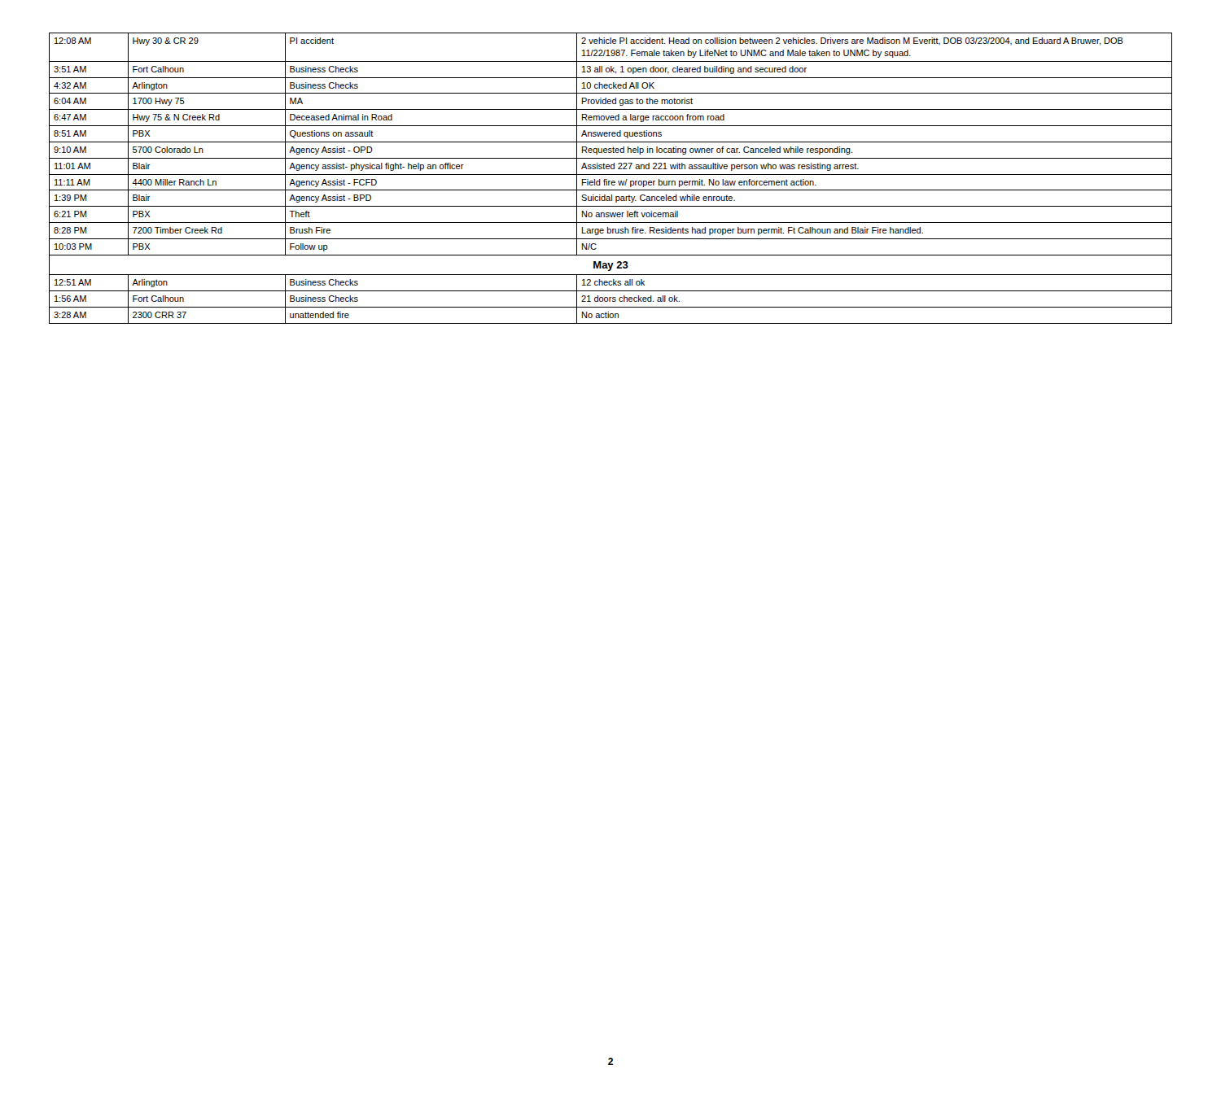| 12:08 AM | Hwy 30 & CR 29 | PI accident | 2 vehicle PI accident. Head on collision between 2 vehicles. Drivers are Madison M Everitt, DOB 03/23/2004, and Eduard A Bruwer, DOB 11/22/1987. Female taken by LifeNet to UNMC and Male taken to UNMC by squad. |
| 3:51 AM | Fort Calhoun | Business Checks | 13 all ok, 1 open door, cleared building and secured door |
| 4:32 AM | Arlington | Business Checks | 10 checked All OK |
| 6:04 AM | 1700 Hwy 75 | MA | Provided gas to the motorist |
| 6:47 AM | Hwy 75 & N Creek Rd | Deceased Animal in Road | Removed a large raccoon from road |
| 8:51 AM | PBX | Questions on assault | Answered questions |
| 9:10 AM | 5700 Colorado Ln | Agency Assist - OPD | Requested help in locating owner of car. Canceled while responding. |
| 11:01 AM | Blair | Agency assist- physical fight- help an officer | Assisted 227 and 221 with assaultive person who was resisting arrest. |
| 11:11 AM | 4400 Miller Ranch Ln | Agency Assist - FCFD | Field fire w/ proper burn permit. No law enforcement action. |
| 1:39 PM | Blair | Agency Assist - BPD | Suicidal party. Canceled while enroute. |
| 6:21 PM | PBX | Theft | No answer left voicemail |
| 8:28 PM | 7200 Timber Creek Rd | Brush Fire | Large brush fire. Residents had proper burn permit. Ft Calhoun and Blair Fire handled. |
| 10:03 PM | PBX | Follow up | N/C |
| May 23 |
| 12:51 AM | Arlington | Business Checks | 12 checks all ok |
| 1:56 AM | Fort Calhoun | Business Checks | 21 doors checked. all ok. |
| 3:28 AM | 2300 CRR 37 | unattended fire | No action |
2